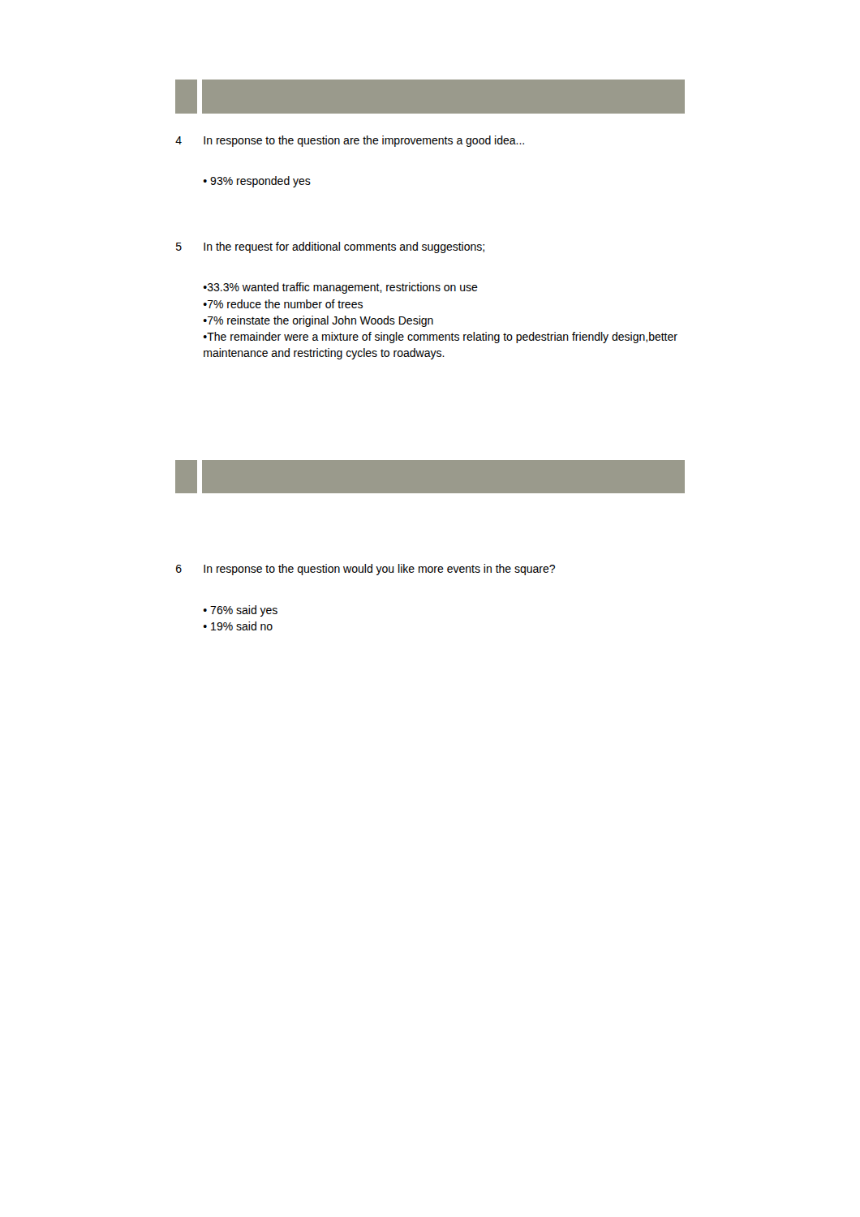4
In response to the question are the improvements a good idea...
• 93% responded yes
5
In the request for additional comments and suggestions;
•33.3% wanted traffic management, restrictions on use
•7% reduce the number of trees
•7% reinstate the original John Woods Design
•The remainder were a mixture of single comments relating to pedestrian friendly design,better maintenance and restricting cycles to roadways.
6
In response to the question would you like more events in the square?
• 76% said yes
• 19% said no